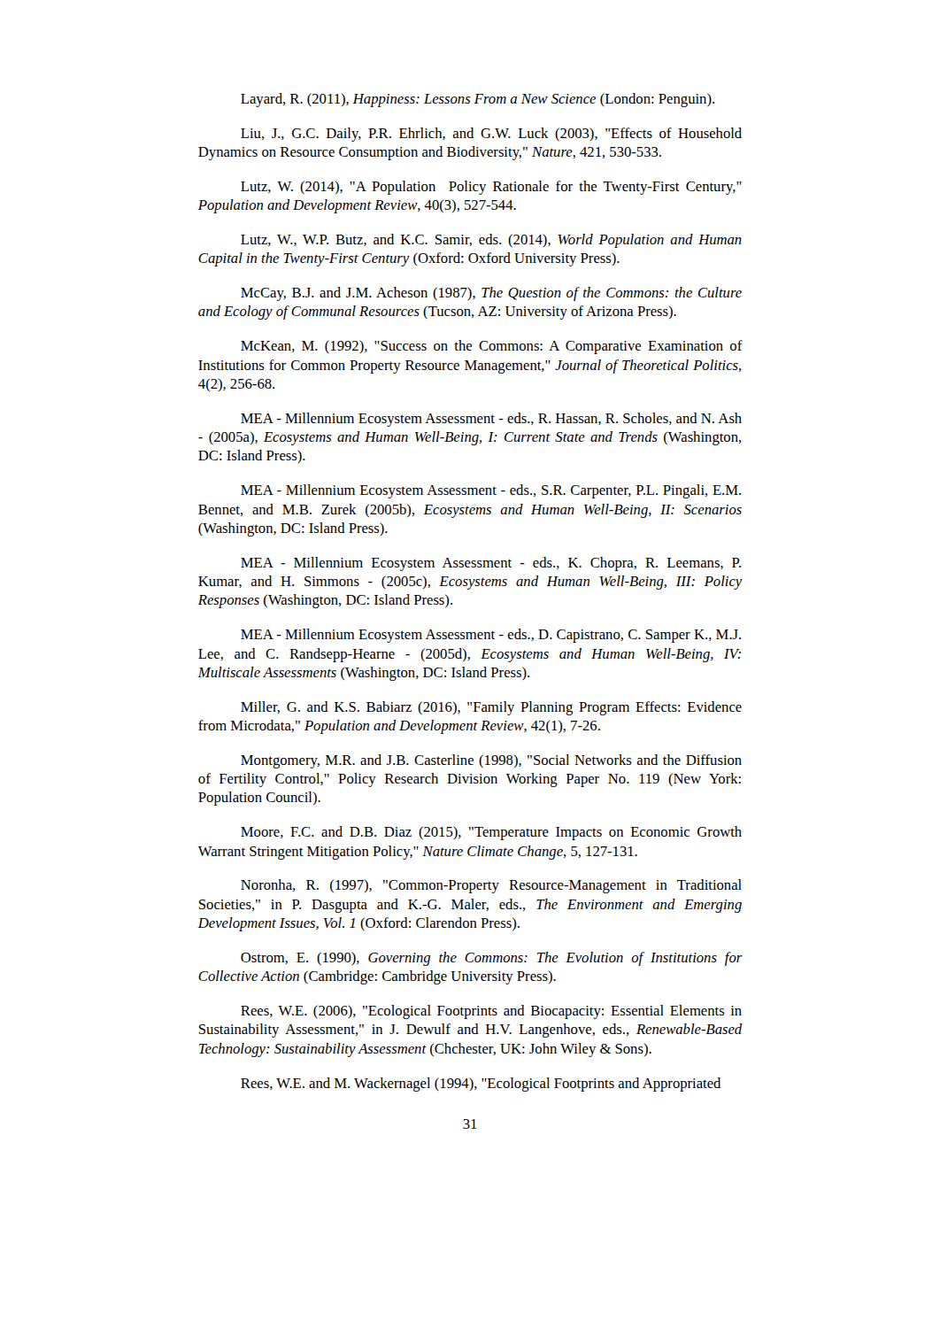Layard, R. (2011), Happiness: Lessons From a New Science (London: Penguin).
Liu, J., G.C. Daily, P.R. Ehrlich, and G.W. Luck (2003), "Effects of Household Dynamics on Resource Consumption and Biodiversity," Nature, 421, 530-533.
Lutz, W. (2014), "A Population Policy Rationale for the Twenty-First Century," Population and Development Review, 40(3), 527-544.
Lutz, W., W.P. Butz, and K.C. Samir, eds. (2014), World Population and Human Capital in the Twenty-First Century (Oxford: Oxford University Press).
McCay, B.J. and J.M. Acheson (1987), The Question of the Commons: the Culture and Ecology of Communal Resources (Tucson, AZ: University of Arizona Press).
McKean, M. (1992), "Success on the Commons: A Comparative Examination of Institutions for Common Property Resource Management," Journal of Theoretical Politics, 4(2), 256-68.
MEA - Millennium Ecosystem Assessment - eds., R. Hassan, R. Scholes, and N. Ash - (2005a), Ecosystems and Human Well-Being, I: Current State and Trends (Washington, DC: Island Press).
MEA - Millennium Ecosystem Assessment - eds., S.R. Carpenter, P.L. Pingali, E.M. Bennet, and M.B. Zurek (2005b), Ecosystems and Human Well-Being, II: Scenarios (Washington, DC: Island Press).
MEA - Millennium Ecosystem Assessment - eds., K. Chopra, R. Leemans, P. Kumar, and H. Simmons - (2005c), Ecosystems and Human Well-Being, III: Policy Responses (Washington, DC: Island Press).
MEA - Millennium Ecosystem Assessment - eds., D. Capistrano, C. Samper K., M.J. Lee, and C. Randsepp-Hearne - (2005d), Ecosystems and Human Well-Being, IV: Multiscale Assessments (Washington, DC: Island Press).
Miller, G. and K.S. Babiarz (2016), "Family Planning Program Effects: Evidence from Microdata," Population and Development Review, 42(1), 7-26.
Montgomery, M.R. and J.B. Casterline (1998), "Social Networks and the Diffusion of Fertility Control," Policy Research Division Working Paper No. 119 (New York: Population Council).
Moore, F.C. and D.B. Diaz (2015), "Temperature Impacts on Economic Growth Warrant Stringent Mitigation Policy," Nature Climate Change, 5, 127-131.
Noronha, R. (1997), "Common-Property Resource-Management in Traditional Societies," in P. Dasgupta and K.-G. Maler, eds., The Environment and Emerging Development Issues, Vol. 1 (Oxford: Clarendon Press).
Ostrom, E. (1990), Governing the Commons: The Evolution of Institutions for Collective Action (Cambridge: Cambridge University Press).
Rees, W.E. (2006), "Ecological Footprints and Biocapacity: Essential Elements in Sustainability Assessment," in J. Dewulf and H.V. Langenhove, eds., Renewable-Based Technology: Sustainability Assessment (Chchester, UK: John Wiley & Sons).
Rees, W.E. and M. Wackernagel (1994), "Ecological Footprints and Appropriated
31